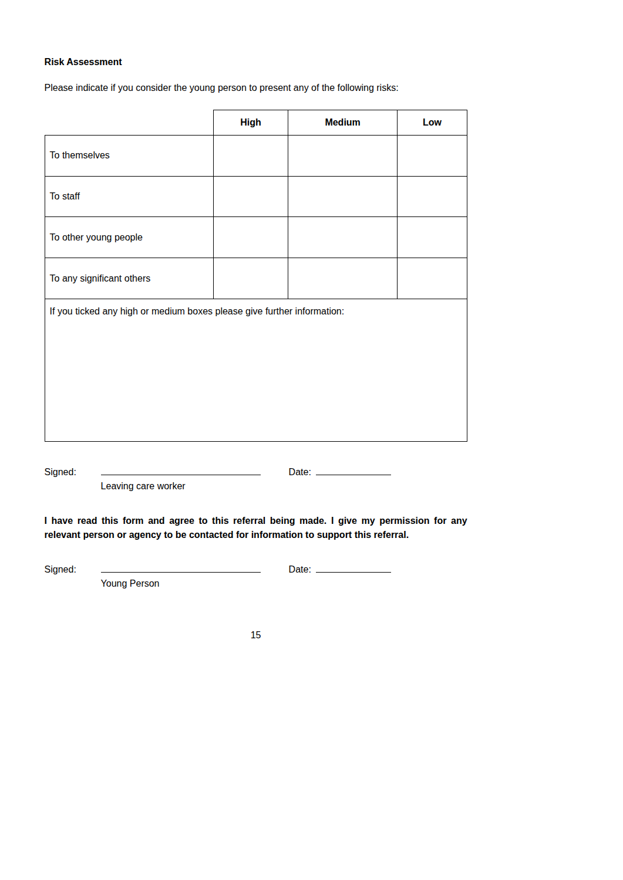Risk Assessment
Please indicate if you consider the young person to present any of the following risks:
| | High | Medium | Low |
| --- | --- | --- | --- |
| To themselves | | | |
| To staff | | | |
| To other young people | | | |
| To any significant others | | | |
| If you ticked any high or medium boxes please give further information: |
Signed: Date:
Leaving care worker
I have read this form and agree to this referral being made. I give my permission for any relevant person or agency to be contacted for information to support this referral.
Signed: Date:
Young Person
15